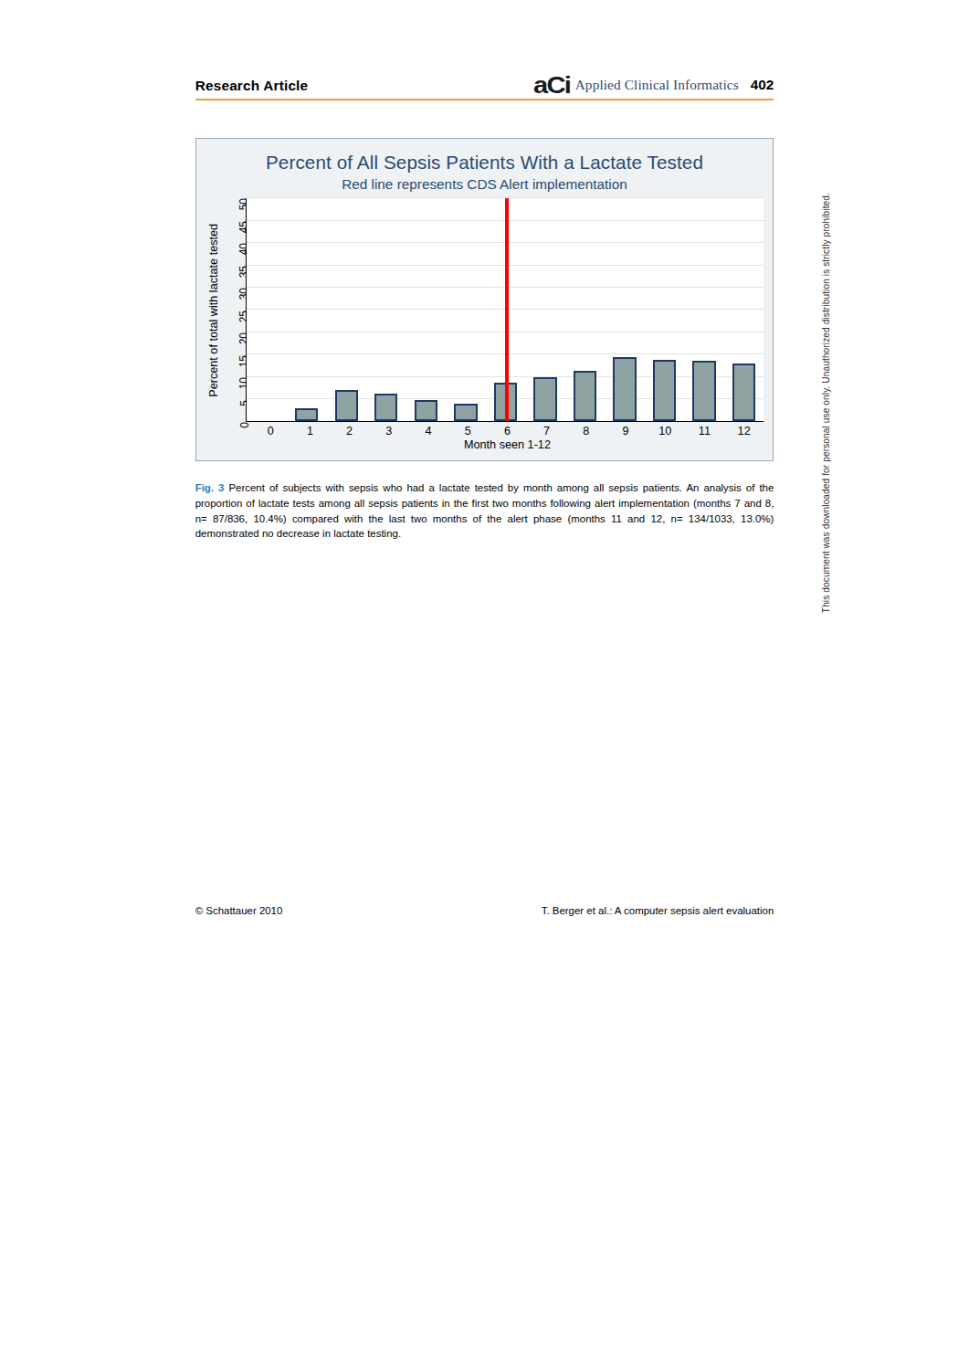Research Article
aCi Applied Clinical Informatics 402
Percent of All Sepsis Patients With a Lactate Tested
Red line represents CDS Alert implementation
Percent of total with lactate tested
50 45 40 35 30 25 20 15 10 5 0
0
1
2
3
4
5
6
7
8
9
10
11
12
Month seen 1-12
Fig. 3 Percent of subjects with sepsis who had a lactate tested by month among all sepsis patients. An analysis of the proportion of lactate tests among all sepsis patients in the first two months following alert implementation (months 7 and 8, n= 87/836, 10.4%) compared with the last two months of the alert phase (months 11 and 12, n= 134/1033, 13.0%) demonstrated no decrease in lactate testing.
This document was downloaded for personal use only. Unauthorized distribution is strictly prohibited.
© Schattauer 2010
T. Berger et al.: A computer sepsis alert evaluation